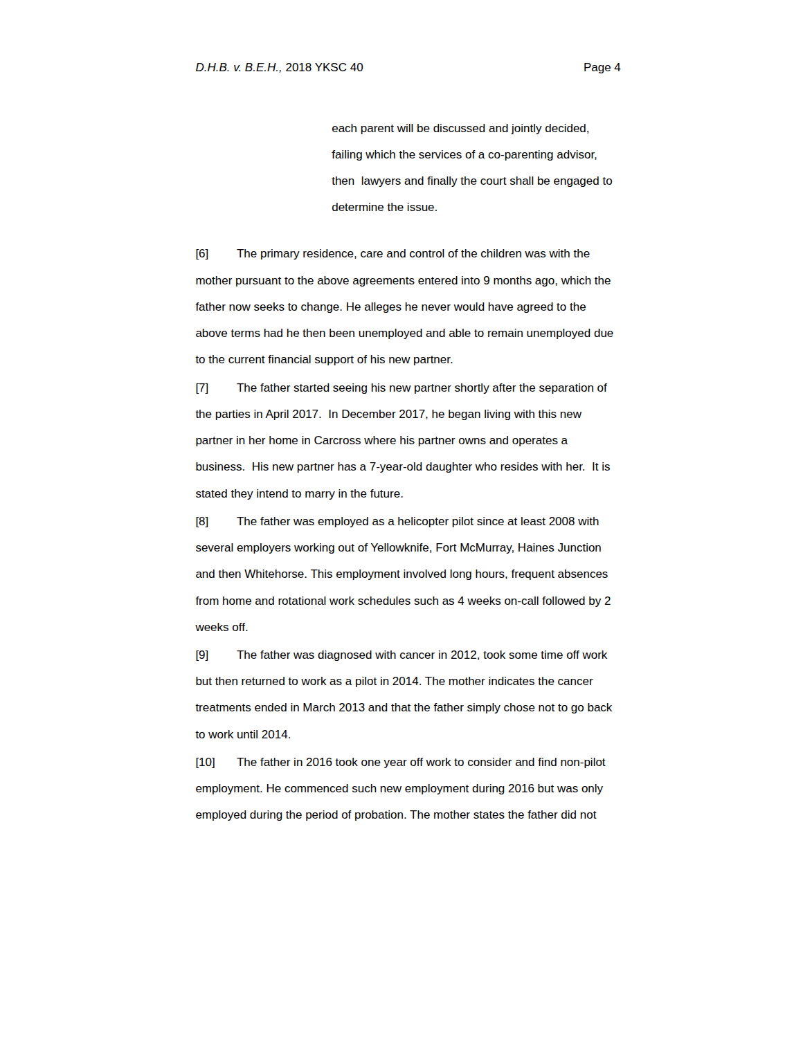D.H.B. v. B.E.H., 2018 YKSC 40
Page 4
each parent will be discussed and jointly decided, failing which the services of a co-parenting advisor, then lawyers and finally the court shall be engaged to determine the issue.
[6] The primary residence, care and control of the children was with the mother pursuant to the above agreements entered into 9 months ago, which the father now seeks to change. He alleges he never would have agreed to the above terms had he then been unemployed and able to remain unemployed due to the current financial support of his new partner.
[7] The father started seeing his new partner shortly after the separation of the parties in April 2017. In December 2017, he began living with this new partner in her home in Carcross where his partner owns and operates a business. His new partner has a 7-year-old daughter who resides with her. It is stated they intend to marry in the future.
[8] The father was employed as a helicopter pilot since at least 2008 with several employers working out of Yellowknife, Fort McMurray, Haines Junction and then Whitehorse. This employment involved long hours, frequent absences from home and rotational work schedules such as 4 weeks on-call followed by 2 weeks off.
[9] The father was diagnosed with cancer in 2012, took some time off work but then returned to work as a pilot in 2014. The mother indicates the cancer treatments ended in March 2013 and that the father simply chose not to go back to work until 2014.
[10] The father in 2016 took one year off work to consider and find non-pilot employment. He commenced such new employment during 2016 but was only employed during the period of probation. The mother states the father did not